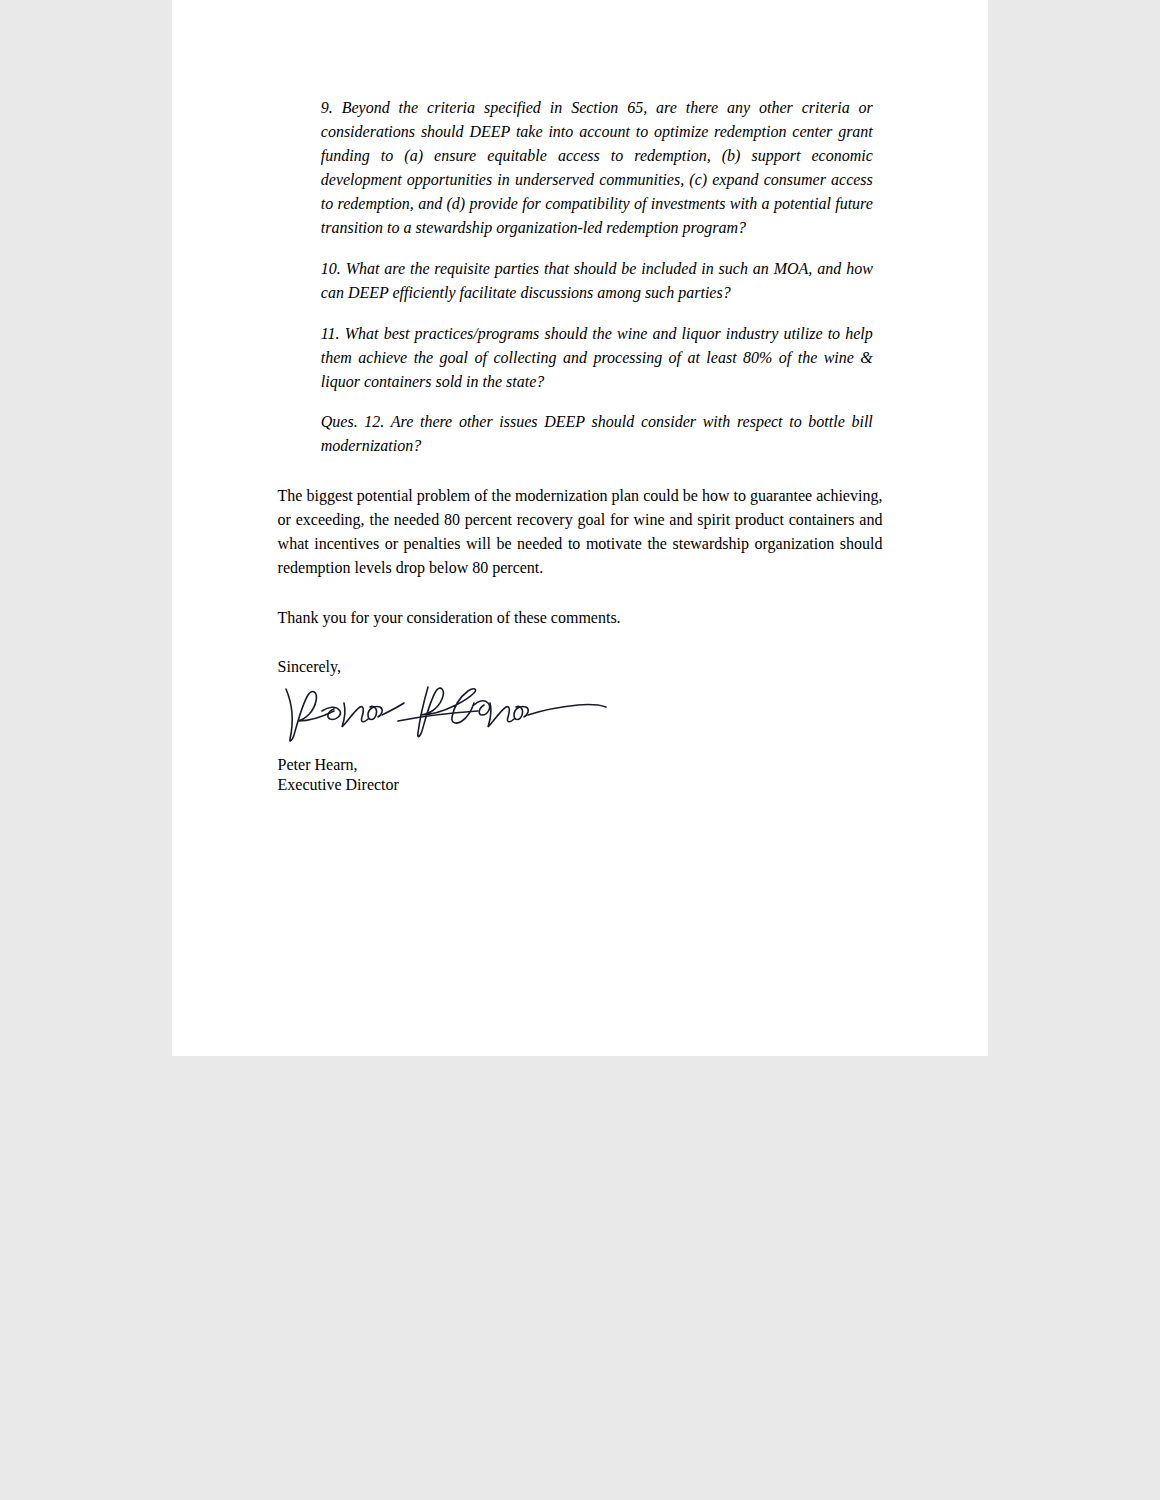9. Beyond the criteria specified in Section 65, are there any other criteria or considerations should DEEP take into account to optimize redemption center grant funding to (a) ensure equitable access to redemption, (b) support economic development opportunities in underserved communities, (c) expand consumer access to redemption, and (d) provide for compatibility of investments with a potential future transition to a stewardship organization-led redemption program?
10. What are the requisite parties that should be included in such an MOA, and how can DEEP efficiently facilitate discussions among such parties?
11. What best practices/programs should the wine and liquor industry utilize to help them achieve the goal of collecting and processing of at least 80% of the wine & liquor containers sold in the state?
Ques. 12. Are there other issues DEEP should consider with respect to bottle bill modernization?
The biggest potential problem of the modernization plan could be how to guarantee achieving, or exceeding, the needed 80 percent recovery goal for wine and spirit product containers and what incentives or penalties will be needed to motivate the stewardship organization should redemption levels drop below 80 percent.
Thank you for your consideration of these comments.
Sincerely,
Peter Hearn,
Executive Director